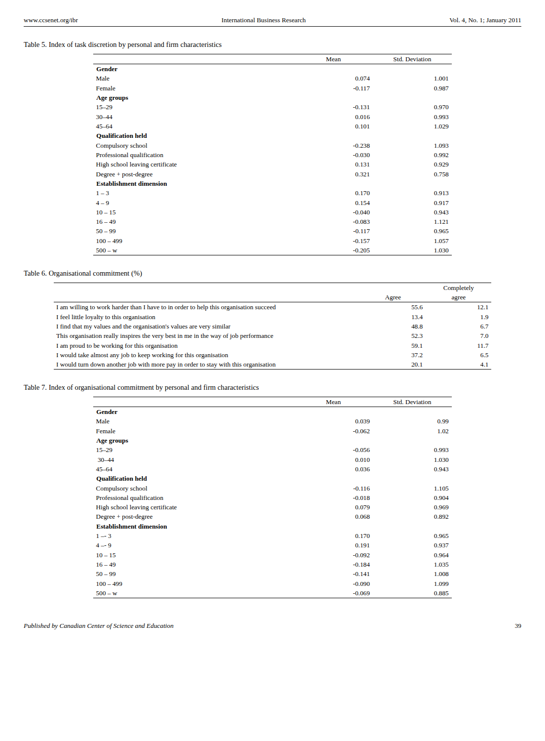www.ccsenet.org/ibr
International Business Research
Vol. 4, No. 1; January 2011
Table 5. Index of task discretion by personal and firm characteristics
| | Mean | Std. Deviation |
| --- | --- | --- |
| Gender | | |
| Male | 0.074 | 1.001 |
| Female | -0.117 | 0.987 |
| Age groups | | |
| 15–29 | -0.131 | 0.970 |
| 30–44 | 0.016 | 0.993 |
| 45–64 | 0.101 | 1.029 |
| Qualification held | | |
| Compulsory school | -0.238 | 1.093 |
| Professional qualification | -0.030 | 0.992 |
| High school leaving certificate | 0.131 | 0.929 |
| Degree + post-degree | 0.321 | 0.758 |
| Establishment dimension | | |
| 1 – 3 | 0.170 | 0.913 |
| 4 – 9 | 0.154 | 0.917 |
| 10 – 15 | -0.040 | 0.943 |
| 16 – 49 | -0.083 | 1.121 |
| 50 – 99 | -0.117 | 0.965 |
| 100 – 499 | -0.157 | 1.057 |
| 500 – w | -0.205 | 1.030 |
Table 6. Organisational commitment (%)
| | | Completely |
| --- | --- | --- |
| | Agree | agree |
| I am willing to work harder than I have to in order to help this organisation succeed | 55.6 | 12.1 |
| I feel little loyalty to this organisation | 13.4 | 1.9 |
| I find that my values and the organisation's values are very similar | 48.8 | 6.7 |
| This organisation really inspires the very best in me in the way of job performance | 52.3 | 7.0 |
| I am proud to be working for this organisation | 59.1 | 11.7 |
| I would take almost any job to keep working for this organisation | 37.2 | 6.5 |
| I would turn down another job with more pay in order to stay with this organisation | 20.1 | 4.1 |
Table 7. Index of organisational commitment by personal and firm characteristics
| | Mean | Std. Deviation |
| --- | --- | --- |
| Gender | | |
| Male | 0.039 | 0.99 |
| Female | -0.062 | 1.02 |
| Age groups | | |
| 15–29 | -0.056 | 0.993 |
| 30–44 | 0.010 | 1.030 |
| 45–64 | 0.036 | 0.943 |
| Qualification held | | |
| Compulsory school | -0.116 | 1.105 |
| Professional qualification | -0.018 | 0.904 |
| High school leaving certificate | 0.079 | 0.969 |
| Degree + post-degree | 0.068 | 0.892 |
| Establishment dimension | | |
| 1 –- 3 | 0.170 | 0.965 |
| 4 –- 9 | 0.191 | 0.937 |
| 10 – 15 | -0.092 | 0.964 |
| 16 – 49 | -0.184 | 1.035 |
| 50 – 99 | -0.141 | 1.008 |
| 100 – 499 | -0.090 | 1.099 |
| 500 – w | -0.069 | 0.885 |
Published by Canadian Center of Science and Education
39